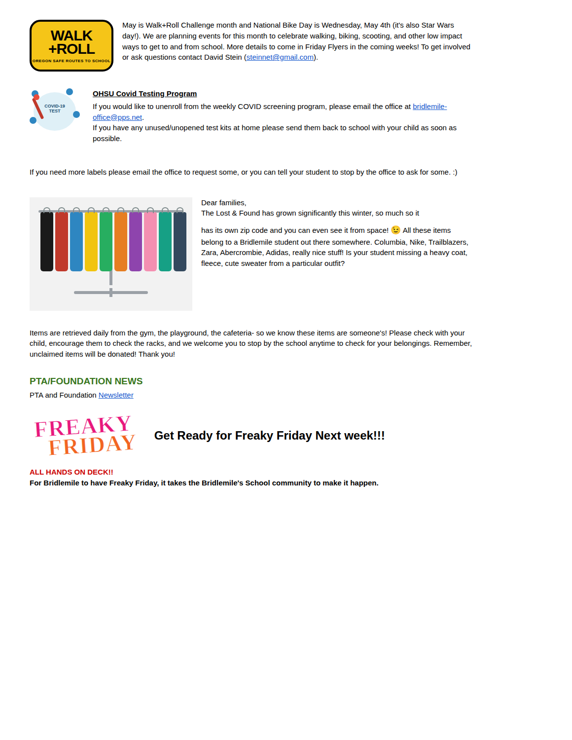WALK
+ROLL
OREGON SAFE ROUTES TO SCHOOL
May is Walk+Roll Challenge month and National Bike Day is Wednesday, May 4th (it's also Star Wars day!). We are planning events for this month to celebrate walking, biking, scooting, and other low impact ways to get to and from school. More details to come in Friday Flyers in the coming weeks! To get involved or ask questions contact David Stein (steinnet@gmail.com).
COVID-19
TEST
OHSU Covid Testing Program
If you would like to unenroll from the weekly COVID screening program, please email the office at bridlemile-office@pps.net.
If you have any unused/unopened test kits at home please send them back to school with your child as soon as possible.
If you need more labels please email the office to request some, or you can tell your student to stop by the office to ask for some. :)
Dear families,
The Lost & Found has grown significantly this winter, so much so it
has its own zip code and you can even see it from space! 😉 All these items belong to a Bridlemile student out there somewhere. Columbia, Nike, Trailblazers, Zara, Abercrombie, Adidas, really nice stuff! Is your student missing a heavy coat, fleece, cute sweater from a particular outfit?
Items are retrieved daily from the gym, the playground, the cafeteria- so we know these items are someone's! Please check with your child, encourage them to check the racks, and we welcome you to stop by the school anytime to check for your belongings. Remember, unclaimed items will be donated! Thank you!
PTA/FOUNDATION NEWS
PTA and Foundation Newsletter
FREAKY
FRIDAY
Get Ready for Freaky Friday Next week!!!
ALL HANDS ON DECK!!
For Bridlemile to have Freaky Friday, it takes the Bridlemile's School community to make it happen.